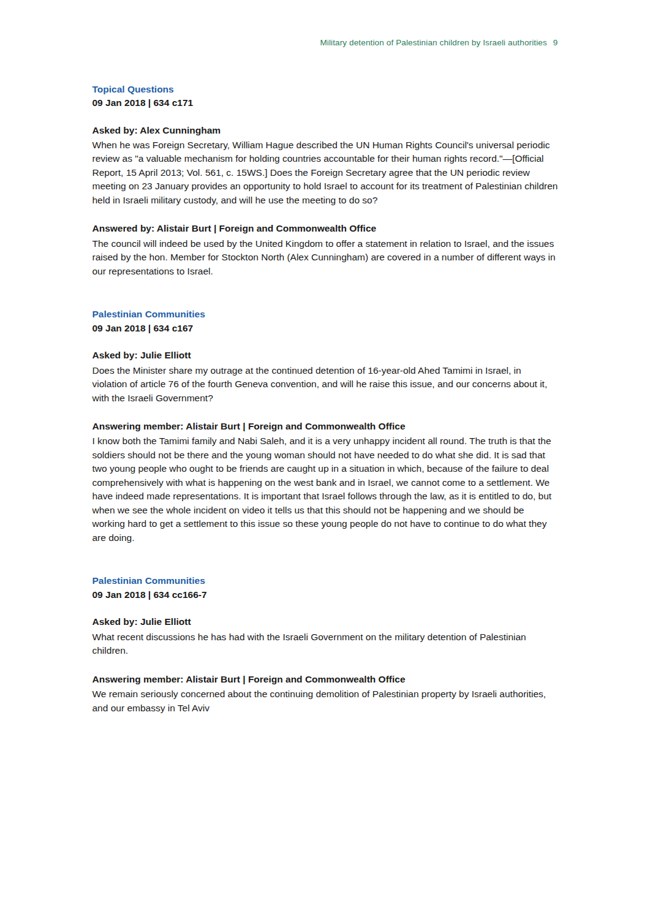Military detention of Palestinian children by Israeli authorities9
Topical Questions
09 Jan 2018 | 634 c171
Asked by: Alex Cunningham
When he was Foreign Secretary, William Hague described the UN Human Rights Council's universal periodic review as "a valuable mechanism for holding countries accountable for their human rights record."—[Official Report, 15 April 2013; Vol. 561, c. 15WS.] Does the Foreign Secretary agree that the UN periodic review meeting on 23 January provides an opportunity to hold Israel to account for its treatment of Palestinian children held in Israeli military custody, and will he use the meeting to do so?
Answered by: Alistair Burt | Foreign and Commonwealth Office
The council will indeed be used by the United Kingdom to offer a statement in relation to Israel, and the issues raised by the hon. Member for Stockton North (Alex Cunningham) are covered in a number of different ways in our representations to Israel.
Palestinian Communities
09 Jan 2018 | 634 c167
Asked by: Julie Elliott
Does the Minister share my outrage at the continued detention of 16-year-old Ahed Tamimi in Israel, in violation of article 76 of the fourth Geneva convention, and will he raise this issue, and our concerns about it, with the Israeli Government?
Answering member: Alistair Burt | Foreign and Commonwealth Office
I know both the Tamimi family and Nabi Saleh, and it is a very unhappy incident all round. The truth is that the soldiers should not be there and the young woman should not have needed to do what she did. It is sad that two young people who ought to be friends are caught up in a situation in which, because of the failure to deal comprehensively with what is happening on the west bank and in Israel, we cannot come to a settlement. We have indeed made representations. It is important that Israel follows through the law, as it is entitled to do, but when we see the whole incident on video it tells us that this should not be happening and we should be working hard to get a settlement to this issue so these young people do not have to continue to do what they are doing.
Palestinian Communities
09 Jan 2018 | 634 cc166-7
Asked by: Julie Elliott
What recent discussions he has had with the Israeli Government on the military detention of Palestinian children.
Answering member: Alistair Burt | Foreign and Commonwealth Office
We remain seriously concerned about the continuing demolition of Palestinian property by Israeli authorities, and our embassy in Tel Aviv